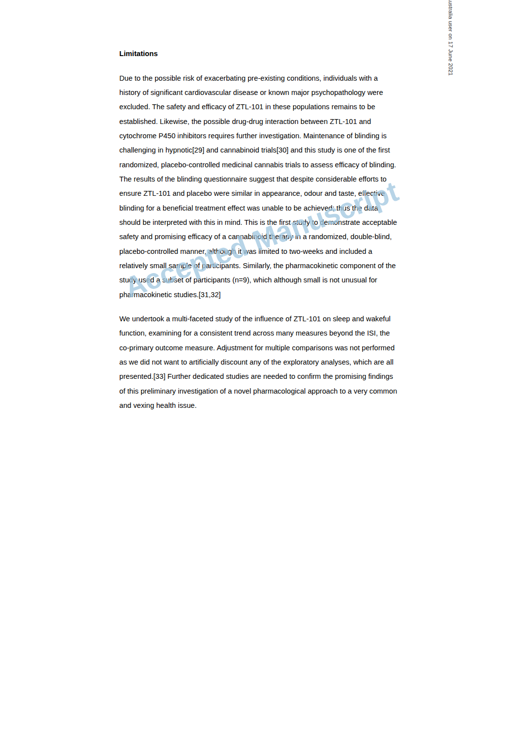Accepted Manuscript
Downloaded from https://academic.oup.com/sleep/advance-article/doi/10.1093/sleep/zsab149/6296857 by Univ Western Australia user on 17 June 2021
Limitations
Due to the possible risk of exacerbating pre-existing conditions, individuals with a history of significant cardiovascular disease or known major psychopathology were excluded. The safety and efficacy of ZTL-101 in these populations remains to be established. Likewise, the possible drug-drug interaction between ZTL-101 and cytochrome P450 inhibitors requires further investigation. Maintenance of blinding is challenging in hypnotic[29] and cannabinoid trials[30] and this study is one of the first randomized, placebo-controlled medicinal cannabis trials to assess efficacy of blinding. The results of the blinding questionnaire suggest that despite considerable efforts to ensure ZTL-101 and placebo were similar in appearance, odour and taste, effective blinding for a beneficial treatment effect was unable to be achieved; thus the data should be interpreted with this in mind. This is the first study to demonstrate acceptable safety and promising efficacy of a cannabinoid therapy in a randomized, double-blind, placebo-controlled manner, although it was limited to two-weeks and included a relatively small sample of participants. Similarly, the pharmacokinetic component of the study used a subset of participants (n=9), which although small is not unusual for pharmacokinetic studies.[31,32]
We undertook a multi-faceted study of the influence of ZTL-101 on sleep and wakeful function, examining for a consistent trend across many measures beyond the ISI, the co-primary outcome measure. Adjustment for multiple comparisons was not performed as we did not want to artificially discount any of the exploratory analyses, which are all presented.[33] Further dedicated studies are needed to confirm the promising findings of this preliminary investigation of a novel pharmacological approach to a very common and vexing health issue.